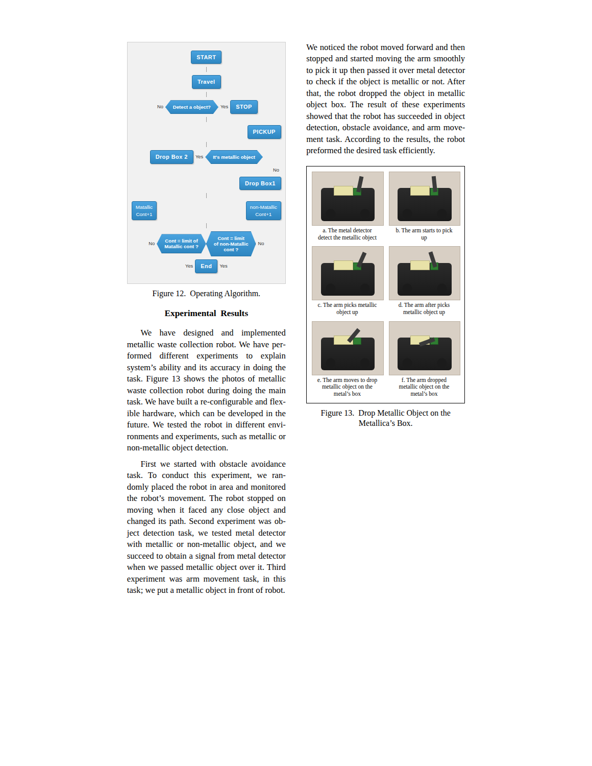START
Travel
No
Detect a object?
Yes
STOP
PICKUP
Drop Box 2
Yes
It's metallic object
No
Drop Box1
Matallic
Cont+1
non-Matallic
Cont+1
No
Cont = limit of
Matallic cont ?
Cont = limit
of non-Matallic
cont ?
No
Yes
End
Yes
Figure 12. Operating Algorithm.
Experimental Results
We have designed and implemented metallic waste collection robot. We have performed different experiments to explain system’s ability and its accuracy in doing the task. Figure 13 shows the photos of metallic waste collection robot during doing the main task. We have built a re-configurable and flexible hardware, which can be developed in the future. We tested the robot in different environments and experiments, such as metallic or non-metallic object detection.
First we started with obstacle avoidance task. To conduct this experiment, we randomly placed the robot in area and monitored the robot’s movement. The robot stopped on moving when it faced any close object and changed its path. Second experiment was object detection task, we tested metal detector with metallic or non-metallic object, and we succeed to obtain a signal from metal detector when we passed metallic object over it. Third experiment was arm movement task, in this task; we put a metallic object in front of robot.
We noticed the robot moved forward and then stopped and started moving the arm smoothly to pick it up then passed it over metal detector to check if the object is metallic or not. After that, the robot dropped the object in metallic object box. The result of these experiments showed that the robot has succeeded in object detection, obstacle avoidance, and arm movement task. According to the results, the robot preformed the desired task efficiently.
a. The metal detector
detect the metallic object
b. The arm starts to pick
up
c. The arm picks metallic
object up
d. The arm after picks
metallic object up
e. The arm moves to drop
metallic object on the
metal’s box
f. The arm dropped
metallic object on the
metal’s box
Figure 13. Drop Metallic Object on the
Metallica’s Box.